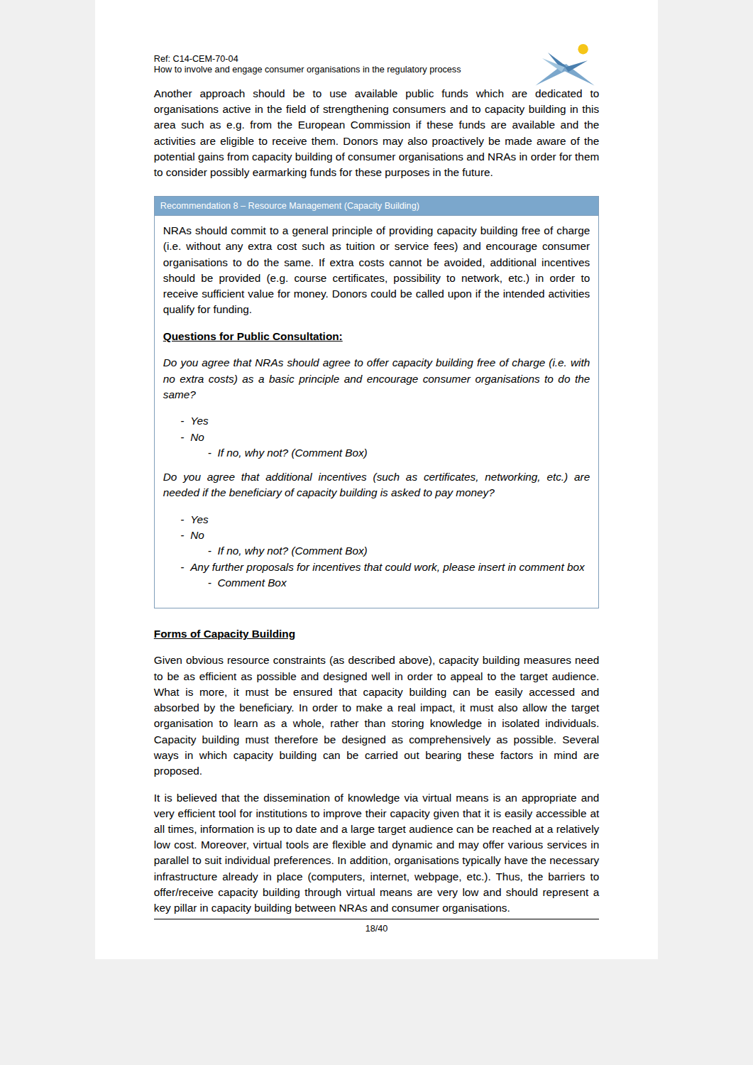Ref: C14-CEM-70-04
How to involve and engage consumer organisations in the regulatory process
Another approach should be to use available public funds which are dedicated to organisations active in the field of strengthening consumers and to capacity building in this area such as e.g. from the European Commission if these funds are available and the activities are eligible to receive them. Donors may also proactively be made aware of the potential gains from capacity building of consumer organisations and NRAs in order for them to consider possibly earmarking funds for these purposes in the future.
Recommendation 8 – Resource Management (Capacity Building)
NRAs should commit to a general principle of providing capacity building free of charge (i.e. without any extra cost such as tuition or service fees) and encourage consumer organisations to do the same. If extra costs cannot be avoided, additional incentives should be provided (e.g. course certificates, possibility to network, etc.) in order to receive sufficient value for money. Donors could be called upon if the intended activities qualify for funding.
Questions for Public Consultation:
Do you agree that NRAs should agree to offer capacity building free of charge (i.e. with no extra costs) as a basic principle and encourage consumer organisations to do the same?
Yes
No
If no, why not? (Comment Box)
Do you agree that additional incentives (such as certificates, networking, etc.) are needed if the beneficiary of capacity building is asked to pay money?
Yes
No
If no, why not? (Comment Box)
Any further proposals for incentives that could work, please insert in comment box
Comment Box
Forms of Capacity Building
Given obvious resource constraints (as described above), capacity building measures need to be as efficient as possible and designed well in order to appeal to the target audience. What is more, it must be ensured that capacity building can be easily accessed and absorbed by the beneficiary. In order to make a real impact, it must also allow the target organisation to learn as a whole, rather than storing knowledge in isolated individuals. Capacity building must therefore be designed as comprehensively as possible. Several ways in which capacity building can be carried out bearing these factors in mind are proposed.
It is believed that the dissemination of knowledge via virtual means is an appropriate and very efficient tool for institutions to improve their capacity given that it is easily accessible at all times, information is up to date and a large target audience can be reached at a relatively low cost. Moreover, virtual tools are flexible and dynamic and may offer various services in parallel to suit individual preferences. In addition, organisations typically have the necessary infrastructure already in place (computers, internet, webpage, etc.). Thus, the barriers to offer/receive capacity building through virtual means are very low and should represent a key pillar in capacity building between NRAs and consumer organisations.
18/40